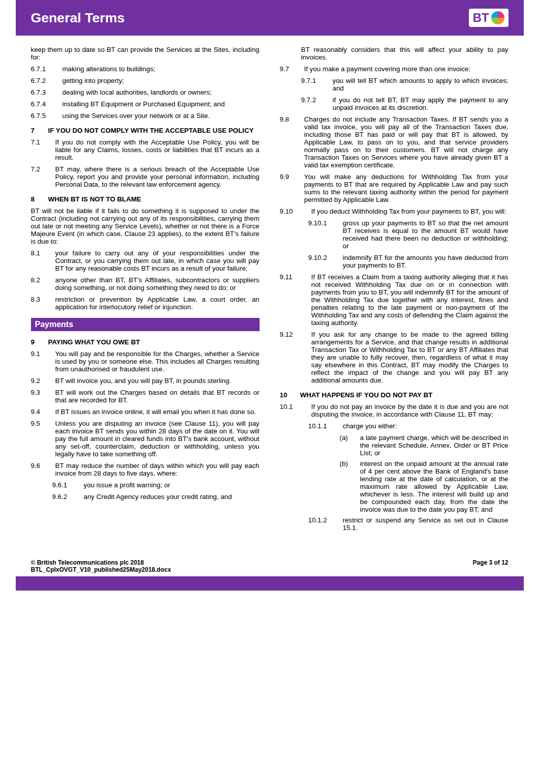General Terms
BT
keep them up to date so BT can provide the Services at the Sites, including for:
6.7.1
making alterations to buildings;
6.7.2
getting into property;
6.7.3
dealing with local authorities, landlords or owners;
6.7.4
installing BT Equipment or Purchased Equipment; and
6.7.5
using the Services over your network or at a Site.
7
IF YOU DO NOT COMPLY WITH THE ACCEPTABLE USE POLICY
7.1
If you do not comply with the Acceptable Use Policy, you will be liable for any Claims, losses, costs or liabilities that BT incurs as a result.
7.2
BT may, where there is a serious breach of the Acceptable Use Policy, report you and provide your personal information, including Personal Data, to the relevant law enforcement agency.
8
WHEN BT IS NOT TO BLAME
BT will not be liable if it fails to do something it is supposed to under the Contract (including not carrying out any of its responsibilities, carrying them out late or not meeting any Service Levels), whether or not there is a Force Majeure Event (in which case, Clause 23 applies), to the extent BT's failure is due to:
8.1
your failure to carry out any of your responsibilities under the Contract, or you carrying them out late, in which case you will pay BT for any reasonable costs BT incurs as a result of your failure;
8.2
anyone other than BT, BT's Affiliates, subcontractors or suppliers doing something, or not doing something they need to do; or
8.3
restriction or prevention by Applicable Law, a court order, an application for interlocutory relief or injunction.
Payments
9
PAYING WHAT YOU OWE BT
9.1
You will pay and be responsible for the Charges, whether a Service is used by you or someone else. This includes all Charges resulting from unauthorised or fraudulent use.
9.2
BT will invoice you, and you will pay BT, in pounds sterling.
9.3
BT will work out the Charges based on details that BT records or that are recorded for BT.
9.4
If BT issues an invoice online, it will email you when it has done so.
9.5
Unless you are disputing an invoice (see Clause 11), you will pay each invoice BT sends you within 28 days of the date on it. You will pay the full amount in cleared funds into BT's bank account, without any set-off, counterclaim, deduction or withholding, unless you legally have to take something off.
9.6
BT may reduce the number of days within which you will pay each invoice from 28 days to five days, where:
9.6.1
you issue a profit warning; or
9.6.2
any Credit Agency reduces your credit rating, and
BT reasonably considers that this will affect your ability to pay invoices.
9.7
If you make a payment covering more than one invoice:
9.7.1
you will tell BT which amounts to apply to which invoices; and
9.7.2
if you do not tell BT, BT may apply the payment to any unpaid invoices at its discretion.
9.8
Charges do not include any Transaction Taxes. If BT sends you a valid tax invoice, you will pay all of the Transaction Taxes due, including those BT has paid or will pay that BT is allowed, by Applicable Law, to pass on to you, and that service providers normally pass on to their customers. BT will not charge any Transaction Taxes on Services where you have already given BT a valid tax exemption certificate.
9.9
You will make any deductions for Withholding Tax from your payments to BT that are required by Applicable Law and pay such sums to the relevant taxing authority within the period for payment permitted by Applicable Law.
9.10
If you deduct Withholding Tax from your payments to BT, you will:
9.10.1
gross up your payments to BT so that the net amount BT receives is equal to the amount BT would have received had there been no deduction or withholding; or
9.10.2
indemnify BT for the amounts you have deducted from your payments to BT.
9.11
If BT receives a Claim from a taxing authority alleging that it has not received Withholding Tax due on or in connection with payments from you to BT, you will indemnify BT for the amount of the Withholding Tax due together with any interest, fines and penalties relating to the late payment or non-payment of the Withholding Tax and any costs of defending the Claim against the taxing authority.
9.12
If you ask for any change to be made to the agreed billing arrangements for a Service, and that change results in additional Transaction Tax or Withholding Tax to BT or any BT Affiliates that they are unable to fully recover, then, regardless of what it may say elsewhere in this Contract, BT may modify the Charges to reflect the impact of the change and you will pay BT any additional amounts due.
10
WHAT HAPPENS IF YOU DO NOT PAY BT
10.1
If you do not pay an invoice by the date it is due and you are not disputing the invoice, in accordance with Clause 11, BT may:
10.1.1
charge you either:
(a)
a late payment charge, which will be described in the relevant Schedule, Annex, Order or BT Price List; or
(b)
interest on the unpaid amount at the annual rate of 4 per cent above the Bank of England's base lending rate at the date of calculation, or at the maximum rate allowed by Applicable Law, whichever is less. The interest will build up and be compounded each day, from the date the invoice was due to the date you pay BT; and
10.1.2
restrict or suspend any Service as set out in Clause 15.1.
© British Telecommunications plc 2018
BTL_CplxOVGT_V10_published25May2018.docx
Page 3 of 12